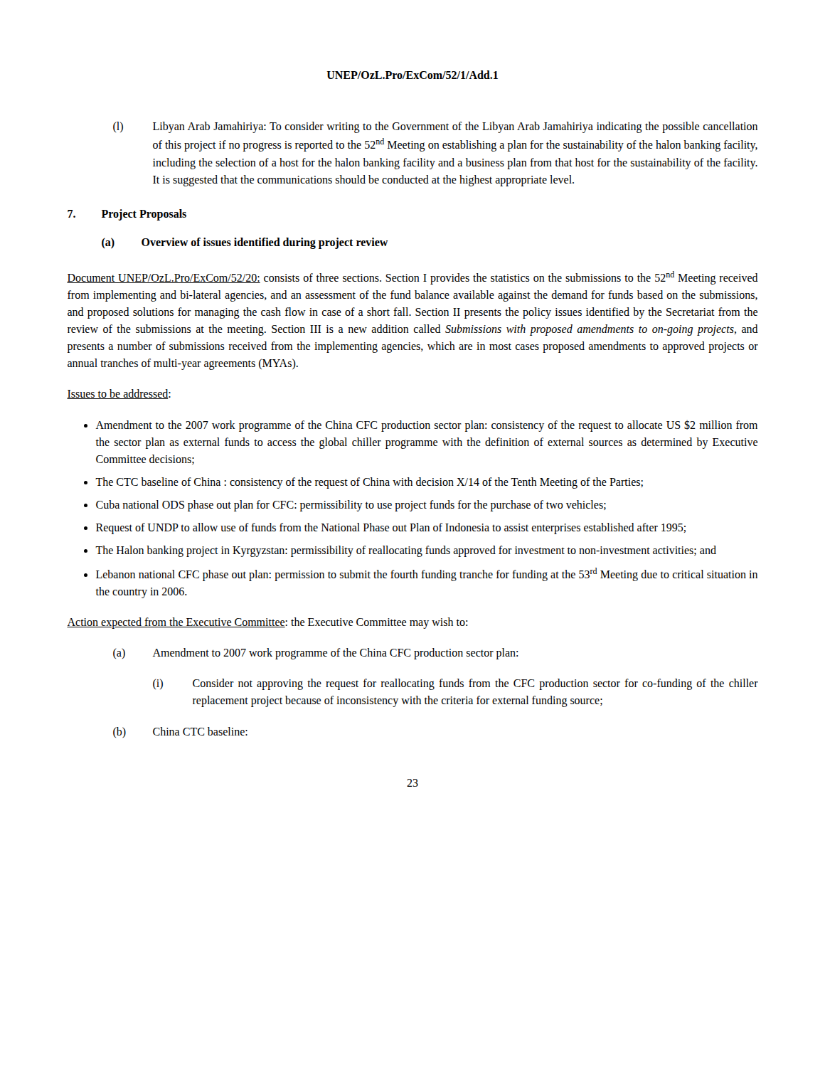UNEP/OzL.Pro/ExCom/52/1/Add.1
(l)
Libyan Arab Jamahiriya: To consider writing to the Government of the Libyan Arab Jamahiriya indicating the possible cancellation of this project if no progress is reported to the 52nd Meeting on establishing a plan for the sustainability of the halon banking facility, including the selection of a host for the halon banking facility and a business plan from that host for the sustainability of the facility. It is suggested that the communications should be conducted at the highest appropriate level.
7.
Project Proposals
(a)
Overview of issues identified during project review
Document UNEP/OzL.Pro/ExCom/52/20: consists of three sections. Section I provides the statistics on the submissions to the 52nd Meeting received from implementing and bi-lateral agencies, and an assessment of the fund balance available against the demand for funds based on the submissions, and proposed solutions for managing the cash flow in case of a short fall. Section II presents the policy issues identified by the Secretariat from the review of the submissions at the meeting. Section III is a new addition called Submissions with proposed amendments to on-going projects, and presents a number of submissions received from the implementing agencies, which are in most cases proposed amendments to approved projects or annual tranches of multi-year agreements (MYAs).
Issues to be addressed:
Amendment to the 2007 work programme of the China CFC production sector plan: consistency of the request to allocate US $2 million from the sector plan as external funds to access the global chiller programme with the definition of external sources as determined by Executive Committee decisions;
The CTC baseline of China : consistency of the request of China with decision X/14 of the Tenth Meeting of the Parties;
Cuba national ODS phase out plan for CFC: permissibility to use project funds for the purchase of two vehicles;
Request of UNDP to allow use of funds from the National Phase out Plan of Indonesia to assist enterprises established after 1995;
The Halon banking project in Kyrgyzstan: permissibility of reallocating funds approved for investment to non-investment activities; and
Lebanon national CFC phase out plan: permission to submit the fourth funding tranche for funding at the 53rd Meeting due to critical situation in the country in 2006.
Action expected from the Executive Committee: the Executive Committee may wish to:
(a)
Amendment to 2007 work programme of the China CFC production sector plan:
(i)
Consider not approving the request for reallocating funds from the CFC production sector for co-funding of the chiller replacement project because of inconsistency with the criteria for external funding source;
(b)
China CTC baseline:
23